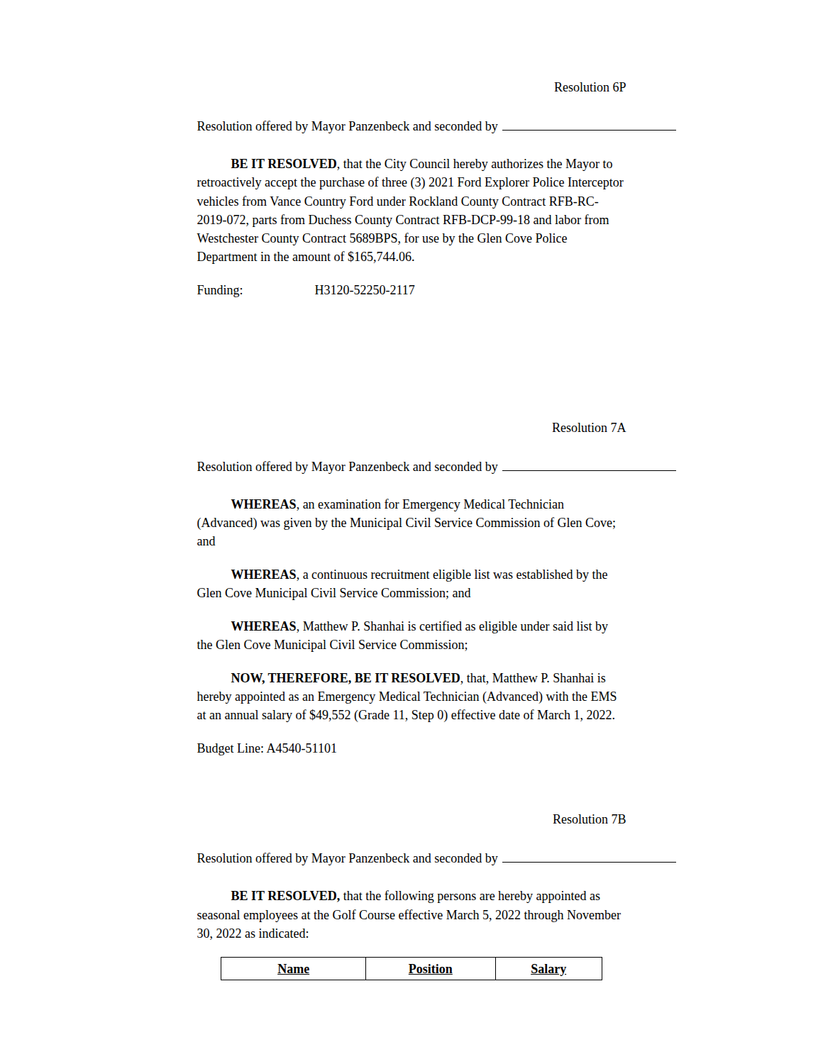Resolution 6P
Resolution offered by Mayor Panzenbeck and seconded by
BE IT RESOLVED, that the City Council hereby authorizes the Mayor to retroactively accept the purchase of three (3) 2021 Ford Explorer Police Interceptor vehicles from Vance Country Ford under Rockland County Contract RFB-RC-2019-072, parts from Duchess County Contract RFB-DCP-99-18 and labor from Westchester County Contract 5689BPS, for use by the Glen Cove Police Department in the amount of $165,744.06.
Funding:H3120-52250-2117
Resolution 7A
Resolution offered by Mayor Panzenbeck and seconded by
WHEREAS, an examination for Emergency Medical Technician (Advanced) was given by the Municipal Civil Service Commission of Glen Cove; and
WHEREAS, a continuous recruitment eligible list was established by the Glen Cove Municipal Civil Service Commission; and
WHEREAS, Matthew P. Shanhai is certified as eligible under said list by the Glen Cove Municipal Civil Service Commission;
NOW, THEREFORE, BE IT RESOLVED, that, Matthew P. Shanhai is hereby appointed as an Emergency Medical Technician (Advanced) with the EMS at an annual salary of $49,552 (Grade 11, Step 0) effective date of March 1, 2022.
Budget Line: A4540-51101
Resolution 7B
Resolution offered by Mayor Panzenbeck and seconded by
BE IT RESOLVED, that the following persons are hereby appointed as seasonal employees at the Golf Course effective March 5, 2022 through November 30, 2022 as indicated:
| Name | Position | Salary |
| --- | --- | --- |